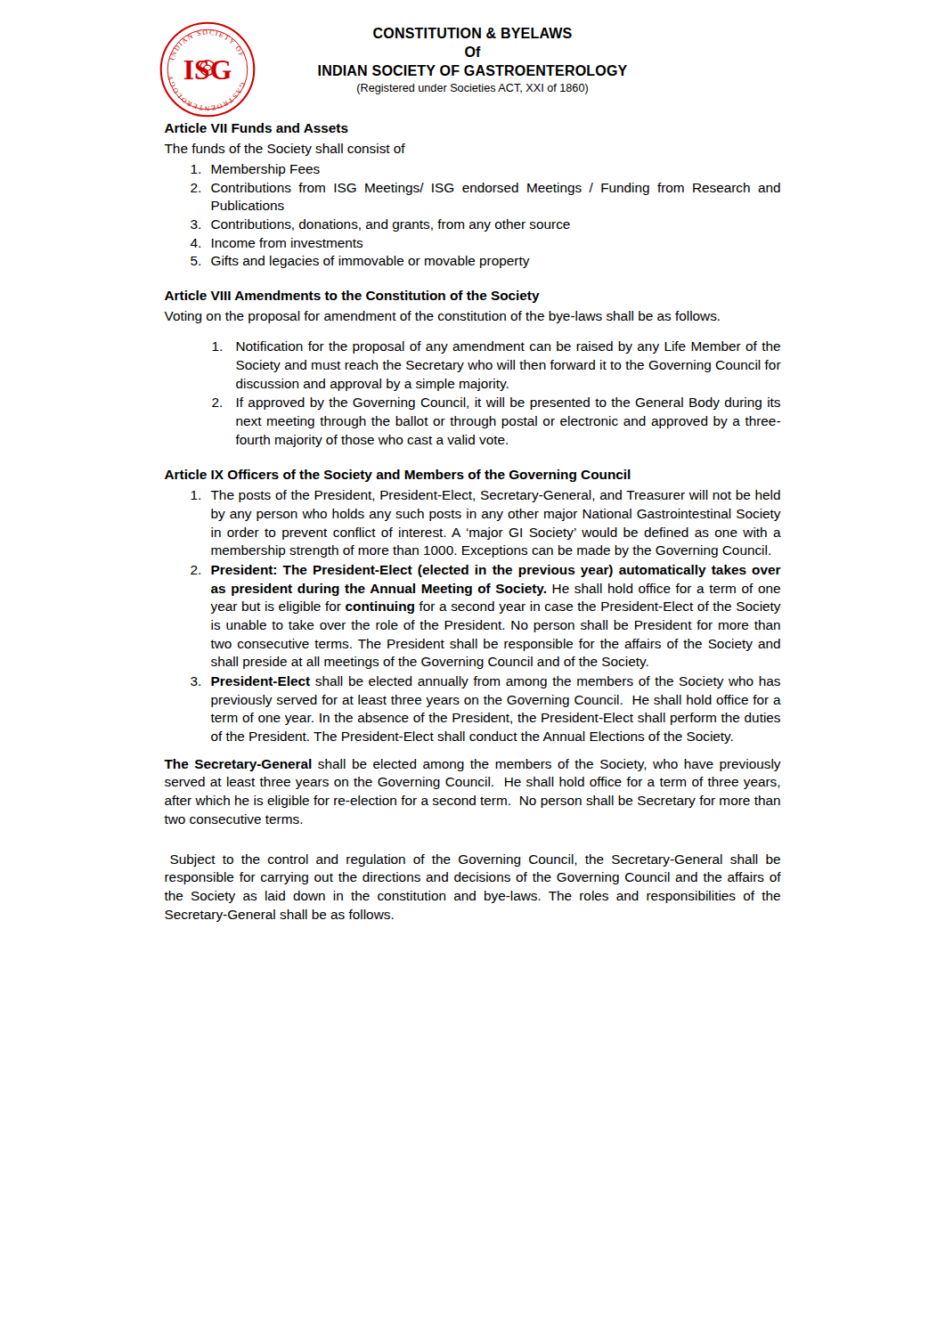INDIAN SOCIETY OF GASTROENTEROLOGY ISG
CONSTITUTION & BYELAWS
Of
INDIAN SOCIETY OF GASTROENTEROLOGY
(Registered under Societies ACT, XXI of 1860)
Article VII Funds and Assets
The funds of the Society shall consist of
Membership Fees
Contributions from ISG Meetings/ ISG endorsed Meetings / Funding from Research and Publications
Contributions, donations, and grants, from any other source
Income from investments
Gifts and legacies of immovable or movable property
Article VIII Amendments to the Constitution of the Society
Voting on the proposal for amendment of the constitution of the bye-laws shall be as follows.
Notification for the proposal of any amendment can be raised by any Life Member of the Society and must reach the Secretary who will then forward it to the Governing Council for discussion and approval by a simple majority.
If approved by the Governing Council, it will be presented to the General Body during its next meeting through the ballot or through postal or electronic and approved by a three-fourth majority of those who cast a valid vote.
Article IX Officers of the Society and Members of the Governing Council
The posts of the President, President-Elect, Secretary-General, and Treasurer will not be held by any person who holds any such posts in any other major National Gastrointestinal Society in order to prevent conflict of interest. A ‘major GI Society’ would be defined as one with a membership strength of more than 1000. Exceptions can be made by the Governing Council.
President: The President-Elect (elected in the previous year) automatically takes over as president during the Annual Meeting of Society. He shall hold office for a term of one year but is eligible for continuing for a second year in case the President-Elect of the Society is unable to take over the role of the President. No person shall be President for more than two consecutive terms. The President shall be responsible for the affairs of the Society and shall preside at all meetings of the Governing Council and of the Society.
President-Elect shall be elected annually from among the members of the Society who has previously served for at least three years on the Governing Council. He shall hold office for a term of one year. In the absence of the President, the President-Elect shall perform the duties of the President. The President-Elect shall conduct the Annual Elections of the Society.
The Secretary-General shall be elected among the members of the Society, who have previously served at least three years on the Governing Council. He shall hold office for a term of three years, after which he is eligible for re-election for a second term. No person shall be Secretary for more than two consecutive terms.
Subject to the control and regulation of the Governing Council, the Secretary-General shall be responsible for carrying out the directions and decisions of the Governing Council and the affairs of the Society as laid down in the constitution and bye-laws. The roles and responsibilities of the Secretary-General shall be as follows.